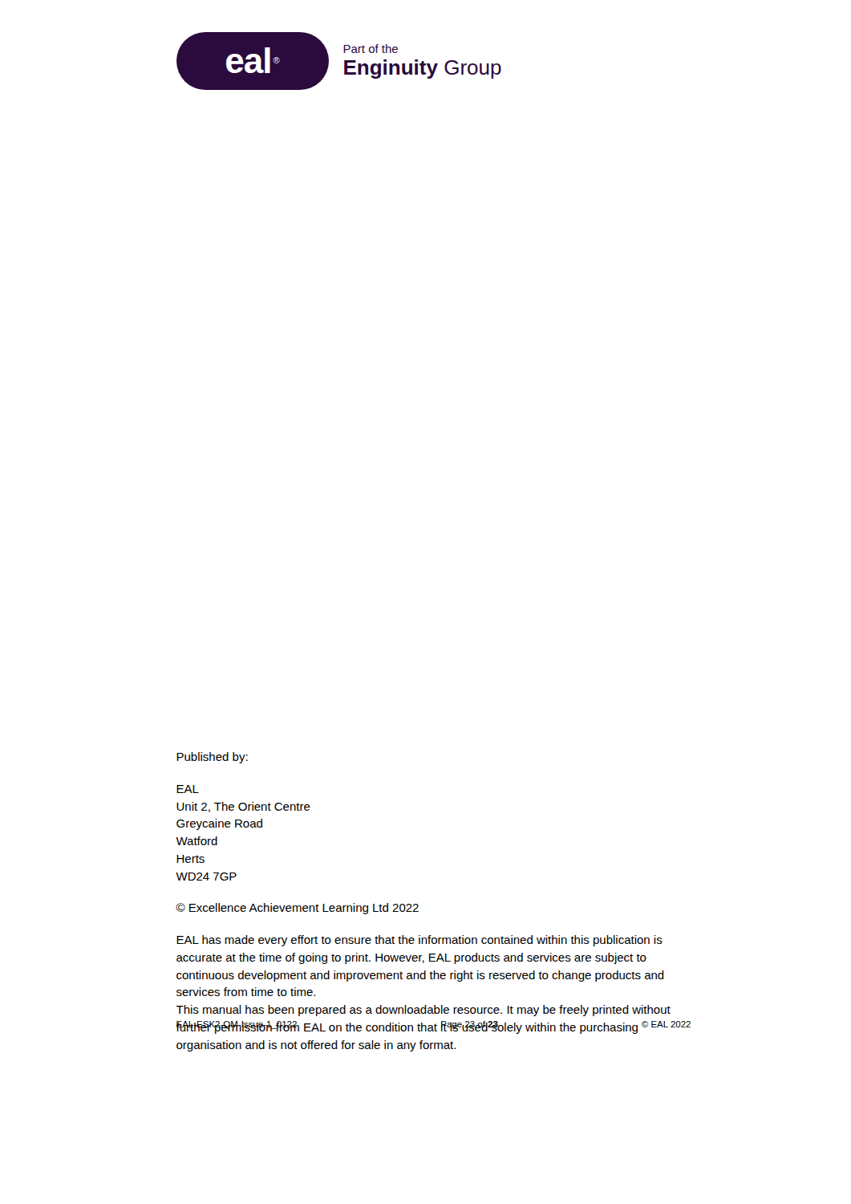eal®
Part of the
Enginuity Group
Published by:
EAL
Unit 2, The Orient Centre
Greycaine Road
Watford
Herts
WD24 7GP
© Excellence Achievement Learning Ltd 2022
EAL has made every effort to ensure that the information contained within this publication is accurate at the time of going to print. However, EAL products and services are subject to continuous development and improvement and the right is reserved to change products and services from time to time.
This manual has been prepared as a downloadable resource. It may be freely printed without further permission from EAL on the condition that it is used solely within the purchasing organisation and is not offered for sale in any format.
EAL-ESK2-QM-Issue-1_0122
Page 23 of 23
© EAL 2022